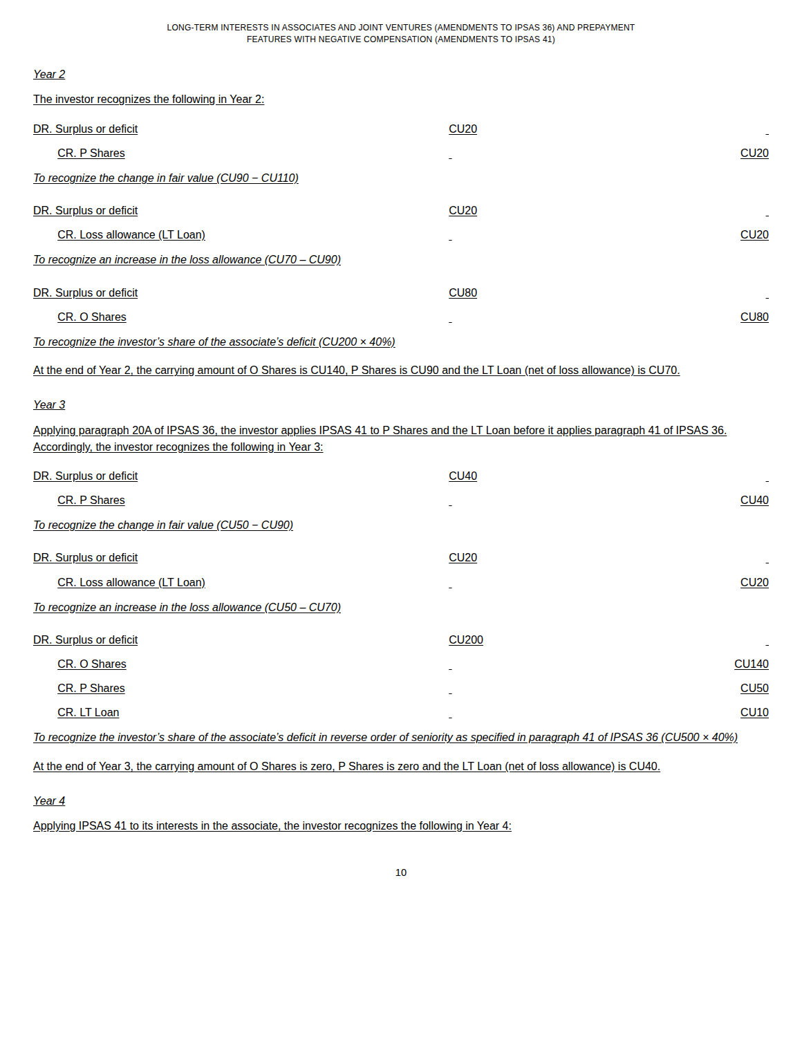LONG-TERM INTERESTS IN ASSOCIATES AND JOINT VENTURES (AMENDMENTS TO IPSAS 36) AND PREPAYMENT
FEATURES WITH NEGATIVE COMPENSATION (AMENDMENTS TO IPSAS 41)
Year 2
The investor recognizes the following in Year 2:
| DR. Surplus or deficit | CU20 | |
| CR. P Shares | | CU20 |
To recognize the change in fair value (CU90 − CU110)
| DR. Surplus or deficit | CU20 | |
| CR. Loss allowance (LT Loan) | | CU20 |
To recognize an increase in the loss allowance (CU70 – CU90)
| DR. Surplus or deficit | CU80 | |
| CR. O Shares | | CU80 |
To recognize the investor’s share of the associate’s deficit (CU200 × 40%)
At the end of Year 2, the carrying amount of O Shares is CU140, P Shares is CU90 and the LT Loan (net of loss allowance) is CU70.
Year 3
Applying paragraph 20A of IPSAS 36, the investor applies IPSAS 41 to P Shares and the LT Loan before it applies paragraph 41 of IPSAS 36. Accordingly, the investor recognizes the following in Year 3:
| DR. Surplus or deficit | CU40 | |
| CR. P Shares | | CU40 |
To recognize the change in fair value (CU50 − CU90)
| DR. Surplus or deficit | CU20 | |
| CR. Loss allowance (LT Loan) | | CU20 |
To recognize an increase in the loss allowance (CU50 – CU70)
| DR. Surplus or deficit | CU200 | |
| CR. O Shares | | CU140 |
| CR. P Shares | | CU50 |
| CR. LT Loan | | CU10 |
To recognize the investor’s share of the associate’s deficit in reverse order of seniority as specified in paragraph 41 of IPSAS 36 (CU500 × 40%)
At the end of Year 3, the carrying amount of O Shares is zero, P Shares is zero and the LT Loan (net of loss allowance) is CU40.
Year 4
Applying IPSAS 41 to its interests in the associate, the investor recognizes the following in Year 4:
10